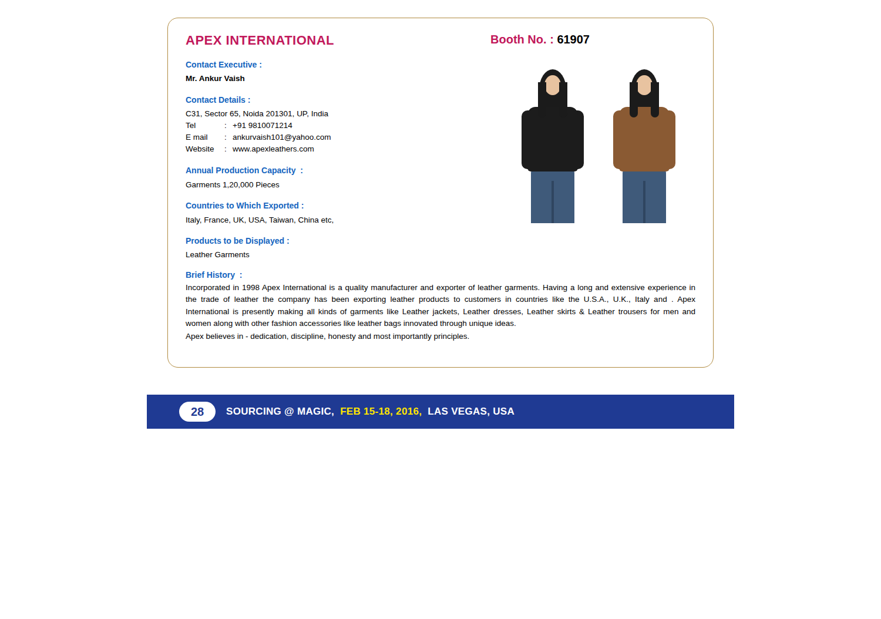APEX INTERNATIONAL
Booth No. : 61907
Contact Executive :
Mr. Ankur Vaish
Contact Details :
C31, Sector 65, Noida 201301, UP, India
| Tel | : | +91 9810071214 |
| E mail | : | ankurvaish101@yahoo.com |
| Website | : | www.apexleathers.com |
Annual Production Capacity :
Garments 1,20,000 Pieces
Countries to Which Exported :
Italy, France, UK, USA, Taiwan, China etc,
Products to be Displayed :
Leather Garments
Brief History :
Incorporated in 1998 Apex International is a quality manufacturer and exporter of leather garments. Having a long and extensive experience in the trade of leather the company has been exporting leather products to customers in countries like the U.S.A., U.K., Italy and . Apex International is presently making all kinds of garments like Leather jackets, Leather dresses, Leather skirts & Leather trousers for men and women along with other fashion accessories like leather bags innovated through unique ideas.
Apex believes in - dedication, discipline, honesty and most importantly principles.
28
SOURCING @ MAGIC, FEB 15-18, 2016, LAS VEGAS, USA